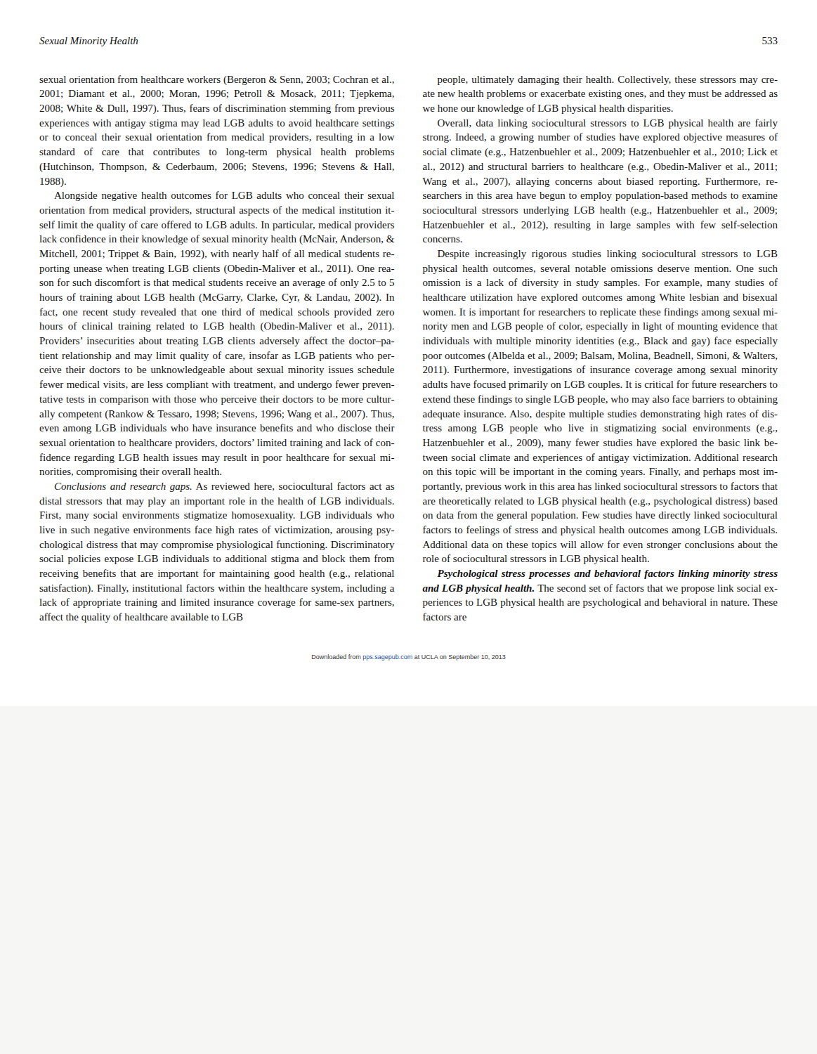Sexual Minority Health 533
sexual orientation from healthcare workers (Bergeron & Senn, 2003; Cochran et al., 2001; Diamant et al., 2000; Moran, 1996; Petroll & Mosack, 2011; Tjepkema, 2008; White & Dull, 1997). Thus, fears of discrimination stemming from previous experiences with antigay stigma may lead LGB adults to avoid healthcare settings or to conceal their sexual orientation from medical providers, resulting in a low standard of care that contributes to long-term physical health problems (Hutchinson, Thompson, & Cederbaum, 2006; Stevens, 1996; Stevens & Hall, 1988).
Alongside negative health outcomes for LGB adults who conceal their sexual orientation from medical providers, structural aspects of the medical institution itself limit the quality of care offered to LGB adults. In particular, medical providers lack confidence in their knowledge of sexual minority health (McNair, Anderson, & Mitchell, 2001; Trippet & Bain, 1992), with nearly half of all medical students reporting unease when treating LGB clients (Obedin-Maliver et al., 2011). One reason for such discomfort is that medical students receive an average of only 2.5 to 5 hours of training about LGB health (McGarry, Clarke, Cyr, & Landau, 2002). In fact, one recent study revealed that one third of medical schools provided zero hours of clinical training related to LGB health (Obedin-Maliver et al., 2011). Providers’ insecurities about treating LGB clients adversely affect the doctor–patient relationship and may limit quality of care, insofar as LGB patients who perceive their doctors to be unknowledgeable about sexual minority issues schedule fewer medical visits, are less compliant with treatment, and undergo fewer preventative tests in comparison with those who perceive their doctors to be more culturally competent (Rankow & Tessaro, 1998; Stevens, 1996; Wang et al., 2007). Thus, even among LGB individuals who have insurance benefits and who disclose their sexual orientation to healthcare providers, doctors’ limited training and lack of confidence regarding LGB health issues may result in poor healthcare for sexual minorities, compromising their overall health.
Conclusions and research gaps. As reviewed here, sociocultural factors act as distal stressors that may play an important role in the health of LGB individuals. First, many social environments stigmatize homosexuality. LGB individuals who live in such negative environments face high rates of victimization, arousing psychological distress that may compromise physiological functioning. Discriminatory social policies expose LGB individuals to additional stigma and block them from receiving benefits that are important for maintaining good health (e.g., relational satisfaction). Finally, institutional factors within the healthcare system, including a lack of appropriate training and limited insurance coverage for same-sex partners, affect the quality of healthcare available to LGB
people, ultimately damaging their health. Collectively, these stressors may create new health problems or exacerbate existing ones, and they must be addressed as we hone our knowledge of LGB physical health disparities.
Overall, data linking sociocultural stressors to LGB physical health are fairly strong. Indeed, a growing number of studies have explored objective measures of social climate (e.g., Hatzenbuehler et al., 2009; Hatzenbuehler et al., 2010; Lick et al., 2012) and structural barriers to healthcare (e.g., Obedin-Maliver et al., 2011; Wang et al., 2007), allaying concerns about biased reporting. Furthermore, researchers in this area have begun to employ population-based methods to examine sociocultural stressors underlying LGB health (e.g., Hatzenbuehler et al., 2009; Hatzenbuehler et al., 2012), resulting in large samples with few self-selection concerns.
Despite increasingly rigorous studies linking sociocultural stressors to LGB physical health outcomes, several notable omissions deserve mention. One such omission is a lack of diversity in study samples. For example, many studies of healthcare utilization have explored outcomes among White lesbian and bisexual women. It is important for researchers to replicate these findings among sexual minority men and LGB people of color, especially in light of mounting evidence that individuals with multiple minority identities (e.g., Black and gay) face especially poor outcomes (Albelda et al., 2009; Balsam, Molina, Beadnell, Simoni, & Walters, 2011). Furthermore, investigations of insurance coverage among sexual minority adults have focused primarily on LGB couples. It is critical for future researchers to extend these findings to single LGB people, who may also face barriers to obtaining adequate insurance. Also, despite multiple studies demonstrating high rates of distress among LGB people who live in stigmatizing social environments (e.g., Hatzenbuehler et al., 2009), many fewer studies have explored the basic link between social climate and experiences of antigay victimization. Additional research on this topic will be important in the coming years. Finally, and perhaps most importantly, previous work in this area has linked sociocultural stressors to factors that are theoretically related to LGB physical health (e.g., psychological distress) based on data from the general population. Few studies have directly linked sociocultural factors to feelings of stress and physical health outcomes among LGB individuals. Additional data on these topics will allow for even stronger conclusions about the role of sociocultural stressors in LGB physical health.
Psychological stress processes and behavioral factors linking minority stress and LGB physical health. The second set of factors that we propose link social experiences to LGB physical health are psychological and behavioral in nature. These factors are
Downloaded from pps.sagepub.com at UCLA on September 10, 2013